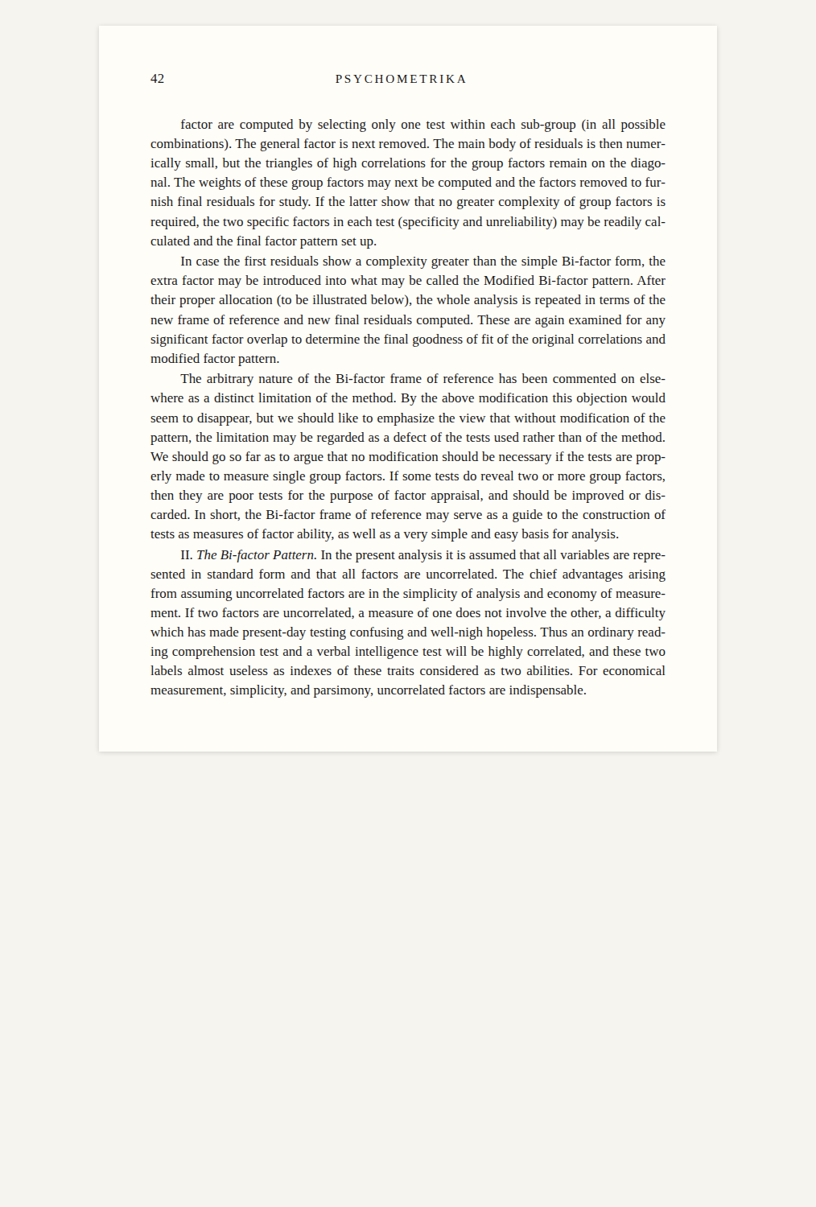42 Psychometrika
factor are computed by selecting only one test within each sub-group (in all possible combinations). The general factor is next removed. The main body of residuals is then numerically small, but the triangles of high correlations for the group factors remain on the diagonal. The weights of these group factors may next be computed and the factors removed to furnish final residuals for study. If the latter show that no greater complexity of group factors is required, the two specific factors in each test (specificity and unreliability) may be readily calculated and the final factor pattern set up.
In case the first residuals show a complexity greater than the simple Bi-factor form, the extra factor may be introduced into what may be called the Modified Bi-factor pattern. After their proper allocation (to be illustrated below), the whole analysis is repeated in terms of the new frame of reference and new final residuals computed. These are again examined for any significant factor overlap to determine the final goodness of fit of the original correlations and modified factor pattern.
The arbitrary nature of the Bi-factor frame of reference has been commented on elsewhere as a distinct limitation of the method. By the above modification this objection would seem to disappear, but we should like to emphasize the view that without modification of the pattern, the limitation may be regarded as a defect of the tests used rather than of the method. We should go so far as to argue that no modification should be necessary if the tests are properly made to measure single group factors. If some tests do reveal two or more group factors, then they are poor tests for the purpose of factor appraisal, and should be improved or discarded. In short, the Bi-factor frame of reference may serve as a guide to the construction of tests as measures of factor ability, as well as a very simple and easy basis for analysis.
II. The Bi-factor Pattern. In the present analysis it is assumed that all variables are represented in standard form and that all factors are uncorrelated. The chief advantages arising from assuming uncorrelated factors are in the simplicity of analysis and economy of measurement. If two factors are uncorrelated, a measure of one does not involve the other, a difficulty which has made present-day testing confusing and well-nigh hopeless. Thus an ordinary reading comprehension test and a verbal intelligence test will be highly correlated, and these two labels almost useless as indexes of these traits considered as two abilities. For economical measurement, simplicity, and parsimony, uncorrelated factors are indispensable.